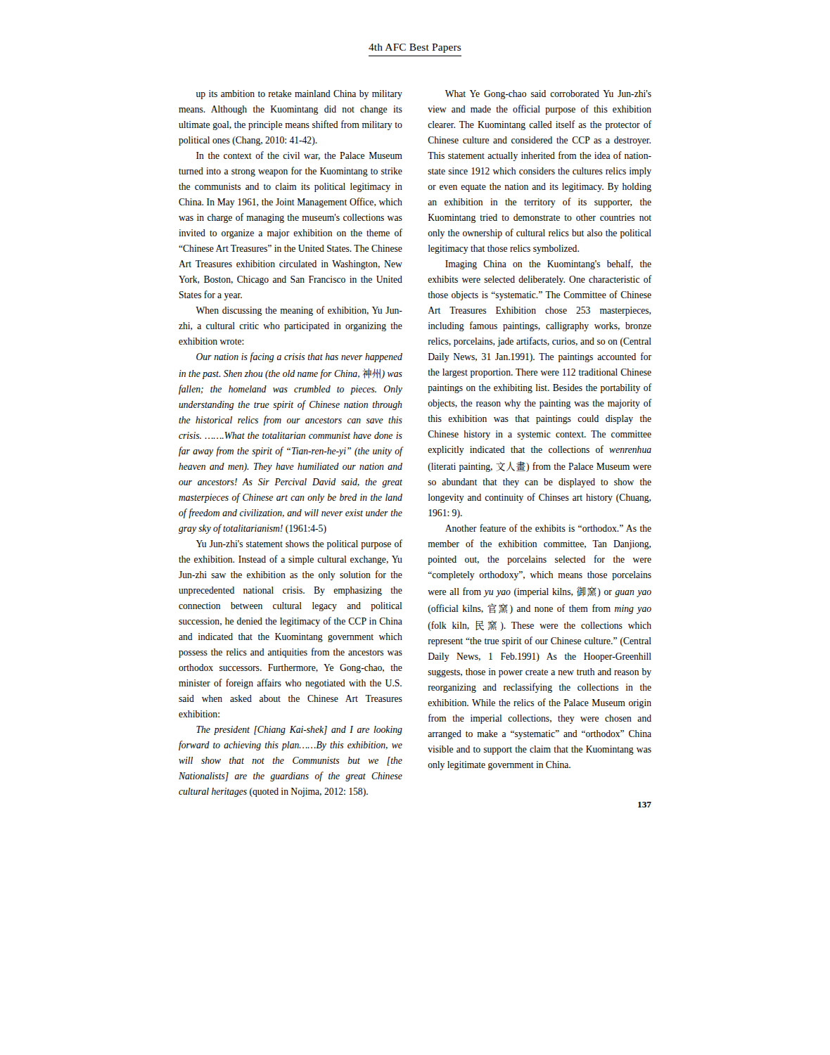4th AFC Best Papers
up its ambition to retake mainland China by military means. Although the Kuomintang did not change its ultimate goal, the principle means shifted from military to political ones (Chang, 2010: 41-42).
In the context of the civil war, the Palace Museum turned into a strong weapon for the Kuomintang to strike the communists and to claim its political legitimacy in China. In May 1961, the Joint Management Office, which was in charge of managing the museum's collections was invited to organize a major exhibition on the theme of “Chinese Art Treasures” in the United States. The Chinese Art Treasures exhibition circulated in Washington, New York, Boston, Chicago and San Francisco in the United States for a year.
When discussing the meaning of exhibition, Yu Jun-zhi, a cultural critic who participated in organizing the exhibition wrote:
Our nation is facing a crisis that has never happened in the past. Shen zhou (the old name for China, 神州) was fallen; the homeland was crumbled to pieces. Only understanding the true spirit of Chinese nation through the historical relics from our ancestors can save this crisis. …….What the totalitarian communist have done is far away from the spirit of “Tian-ren-he-yi” (the unity of heaven and men). They have humiliated our nation and our ancestors! As Sir Percival David said, the great masterpieces of Chinese art can only be bred in the land of freedom and civilization, and will never exist under the gray sky of totalitarianism! (1961:4-5)
Yu Jun-zhi's statement shows the political purpose of the exhibition. Instead of a simple cultural exchange, Yu Jun-zhi saw the exhibition as the only solution for the unprecedented national crisis. By emphasizing the connection between cultural legacy and political succession, he denied the legitimacy of the CCP in China and indicated that the Kuomintang government which possess the relics and antiquities from the ancestors was orthodox successors. Furthermore, Ye Gong-chao, the minister of foreign affairs who negotiated with the U.S. said when asked about the Chinese Art Treasures exhibition:
The president [Chiang Kai-shek] and I are looking forward to achieving this plan……By this exhibition, we will show that not the Communists but we [the Nationalists] are the guardians of the great Chinese cultural heritages (quoted in Nojima, 2012: 158).
What Ye Gong-chao said corroborated Yu Jun-zhi's view and made the official purpose of this exhibition clearer. The Kuomintang called itself as the protector of Chinese culture and considered the CCP as a destroyer. This statement actually inherited from the idea of nation-state since 1912 which considers the cultures relics imply or even equate the nation and its legitimacy. By holding an exhibition in the territory of its supporter, the Kuomintang tried to demonstrate to other countries not only the ownership of cultural relics but also the political legitimacy that those relics symbolized.
Imaging China on the Kuomintang's behalf, the exhibits were selected deliberately. One characteristic of those objects is “systematic.” The Committee of Chinese Art Treasures Exhibition chose 253 masterpieces, including famous paintings, calligraphy works, bronze relics, porcelains, jade artifacts, curios, and so on (Central Daily News, 31 Jan.1991). The paintings accounted for the largest proportion. There were 112 traditional Chinese paintings on the exhibiting list. Besides the portability of objects, the reason why the painting was the majority of this exhibition was that paintings could display the Chinese history in a systemic context. The committee explicitly indicated that the collections of wenrenhua (literati painting, 文人畫) from the Palace Museum were so abundant that they can be displayed to show the longevity and continuity of Chinses art history (Chuang, 1961: 9).
Another feature of the exhibits is “orthodox.” As the member of the exhibition committee, Tan Danjiong, pointed out, the porcelains selected for the were “completely orthodoxy”, which means those porcelains were all from yu yao (imperial kilns, 御窯) or guan yao (official kilns, 官窯) and none of them from ming yao (folk kiln, 民窯). These were the collections which represent “the true spirit of our Chinese culture.” (Central Daily News, 1 Feb.1991) As the Hooper-Greenhill suggests, those in power create a new truth and reason by reorganizing and reclassifying the collections in the exhibition. While the relics of the Palace Museum origin from the imperial collections, they were chosen and arranged to make a “systematic” and “orthodox” China visible and to support the claim that the Kuomintang was only legitimate government in China.
137